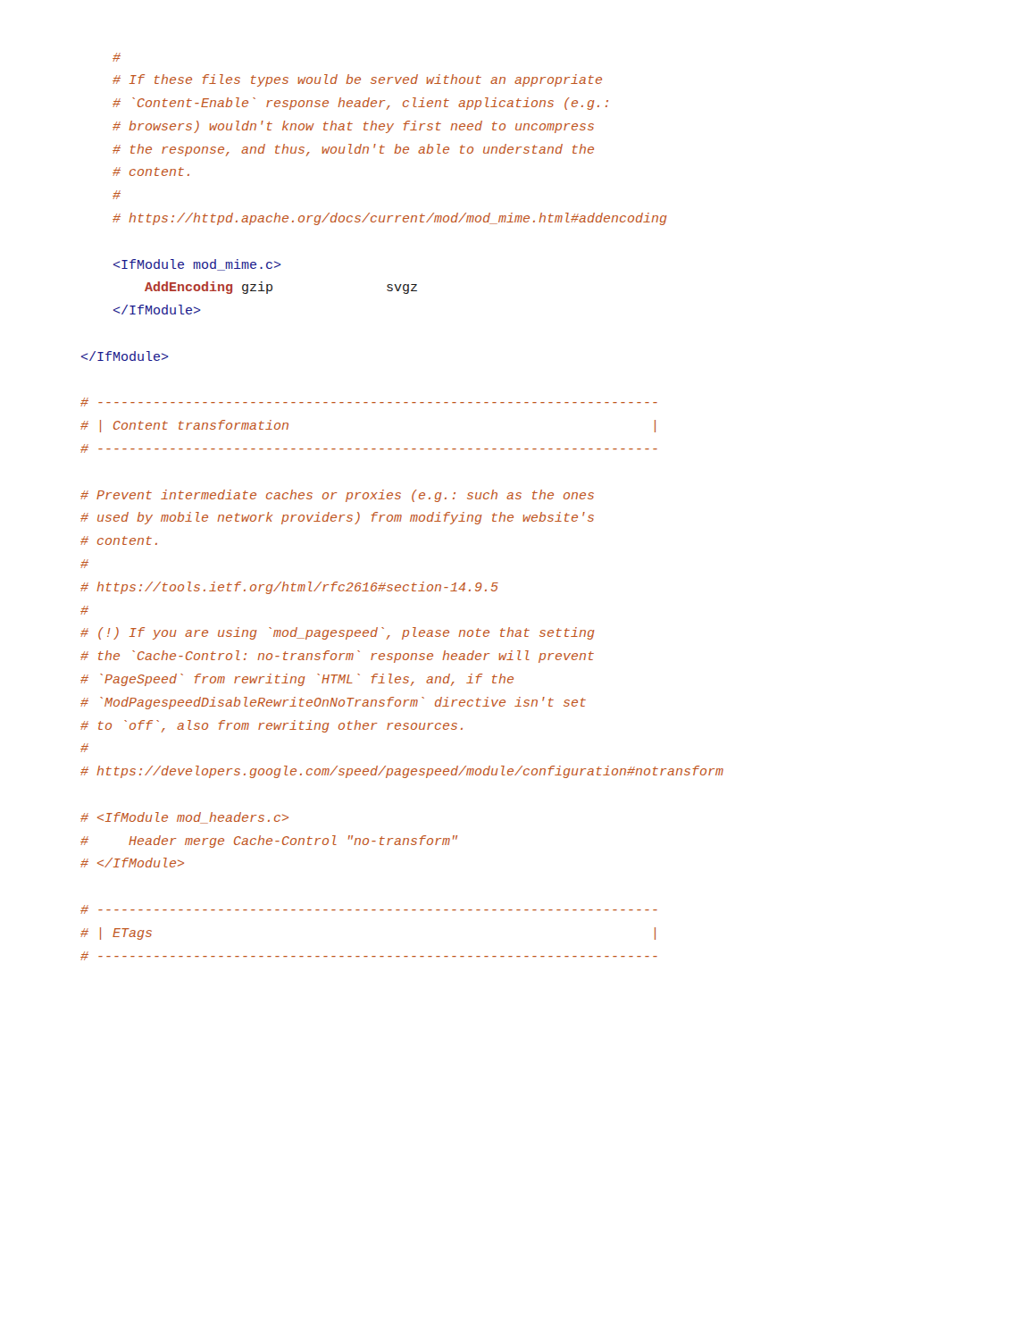#
    # If these files types would be served without an appropriate
    # `Content-Enable` response header, client applications (e.g.:
    # browsers) wouldn't know that they first need to uncompress
    # the response, and thus, wouldn't be able to understand the
    # content.
    #
    # https://httpd.apache.org/docs/current/mod/mod_mime.html#addencoding

    <IfModule mod_mime.c>
        AddEncoding gzip              svgz
    </IfModule>

</IfModule>

# ----------------------------------------------------------------------
# | Content transformation                                             |
# ----------------------------------------------------------------------

# Prevent intermediate caches or proxies (e.g.: such as the ones
# used by mobile network providers) from modifying the website's
# content.
#
# https://tools.ietf.org/html/rfc2616#section-14.9.5
#
# (!) If you are using `mod_pagespeed`, please note that setting
# the `Cache-Control: no-transform` response header will prevent
# `PageSpeed` from rewriting `HTML` files, and, if the
# `ModPagespeedDisableRewriteOnNoTransform` directive isn't set
# to `off`, also from rewriting other resources.
#
# https://developers.google.com/speed/pagespeed/module/configuration#notransform

# <IfModule mod_headers.c>
#     Header merge Cache-Control "no-transform"
# </IfModule>

# ----------------------------------------------------------------------
# | ETags                                                              |
# ----------------------------------------------------------------------